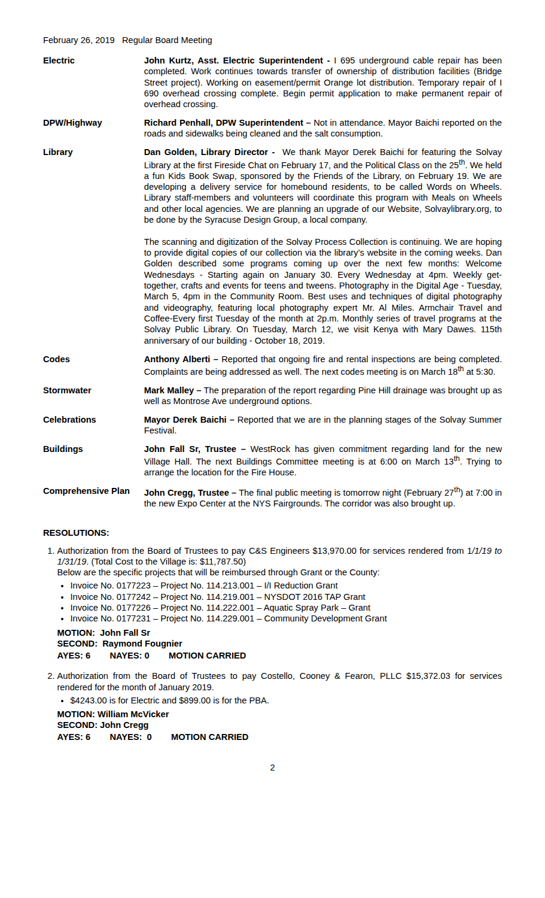February 26, 2019 Regular Board Meeting
| Electric | John Kurtz, Asst. Electric Superintendent - I 695 underground cable repair has been completed. Work continues towards transfer of ownership of distribution facilities (Bridge Street project). Working on easement/permit Orange lot distribution. Temporary repair of I 690 overhead crossing complete. Begin permit application to make permanent repair of overhead crossing. |
| DPW/Highway | Richard Penhall, DPW Superintendent – Not in attendance. Mayor Baichi reported on the roads and sidewalks being cleaned and the salt consumption. |
| Library | Dan Golden, Library Director - We thank Mayor Derek Baichi for featuring the Solvay Library at the first Fireside Chat on February 17, and the Political Class on the 25 th . We held a fun Kids Book Swap, sponsored by the Friends of the Library, on February 19. We are developing a delivery service for homebound residents, to be called Words on Wheels. Library staff-members and volunteers will coordinate this program with Meals on Wheels and other local agencies. We are planning an upgrade of our Website, Solvaylibrary.org, to be done by the Syracuse Design Group, a local company. The scanning and digitization of the Solvay Process Collection is continuing. We are hoping to provide digital copies of our collection via the library’s website in the coming weeks. Dan Golden described some programs coming up over the next few months: Welcome Wednesdays - Starting again on January 30. Every Wednesday at 4pm. Weekly get-together, crafts and events for teens and tweens. Photography in the Digital Age - Tuesday, March 5, 4pm in the Community Room. Best uses and techniques of digital photography and videography, featuring local photography expert Mr. Al Miles. Armchair Travel and Coffee-Every first Tuesday of the month at 2p.m. Monthly series of travel programs at the Solvay Public Library. On Tuesday, March 12, we visit Kenya with Mary Dawes. 115th anniversary of our building - October 18, 2019. |
| Codes | Anthony Alberti – Reported that ongoing fire and rental inspections are being completed. Complaints are being addressed as well. The next codes meeting is on March 18 th at 5:30. |
| Stormwater | Mark Malley – The preparation of the report regarding Pine Hill drainage was brought up as well as Montrose Ave underground options. |
| Celebrations | Mayor Derek Baichi – Reported that we are in the planning stages of the Solvay Summer Festival. |
| Buildings | John Fall Sr, Trustee – WestRock has given commitment regarding land for the new Village Hall. The next Buildings Committee meeting is at 6:00 on March 13 th . Trying to arrange the location for the Fire House. |
| Comprehensive Plan | John Cregg, Trustee – The final public meeting is tomorrow night (February 27 th ) at 7:00 in the new Expo Center at the NYS Fairgrounds. The corridor was also brought up. |
RESOLUTIONS:
Authorization from the Board of Trustees to pay C&S Engineers $13,970.00 for services rendered from 1/1/19 to 1/31/19. (Total Cost to the Village is: $11,787.50)
Below are the specific projects that will be reimbursed through Grant or the County:
Invoice No. 0177223 – Project No. 114.213.001 – I/I Reduction Grant
Invoice No. 0177242 – Project No. 114.219.001 – NYSDOT 2016 TAP Grant
Invoice No. 0177226 – Project No. 114.222.001 – Aquatic Spray Park – Grant
Invoice No. 0177231 – Project No. 114.229.001 – Community Development Grant
MOTION: John Fall Sr SECOND: Raymond Fougnier
| AYES: 6 | NAYES: 0 | MOTION CARRIED |
Authorization from the Board of Trustees to pay Costello, Cooney & Fearon, PLLC $15,372.03 for services rendered for the month of January 2019.
$4243.00 is for Electric and $899.00 is for the PBA.
MOTION: William McVicker SECOND: John Cregg
| AYES: 6 | NAYES: 0 | MOTION CARRIED |
2